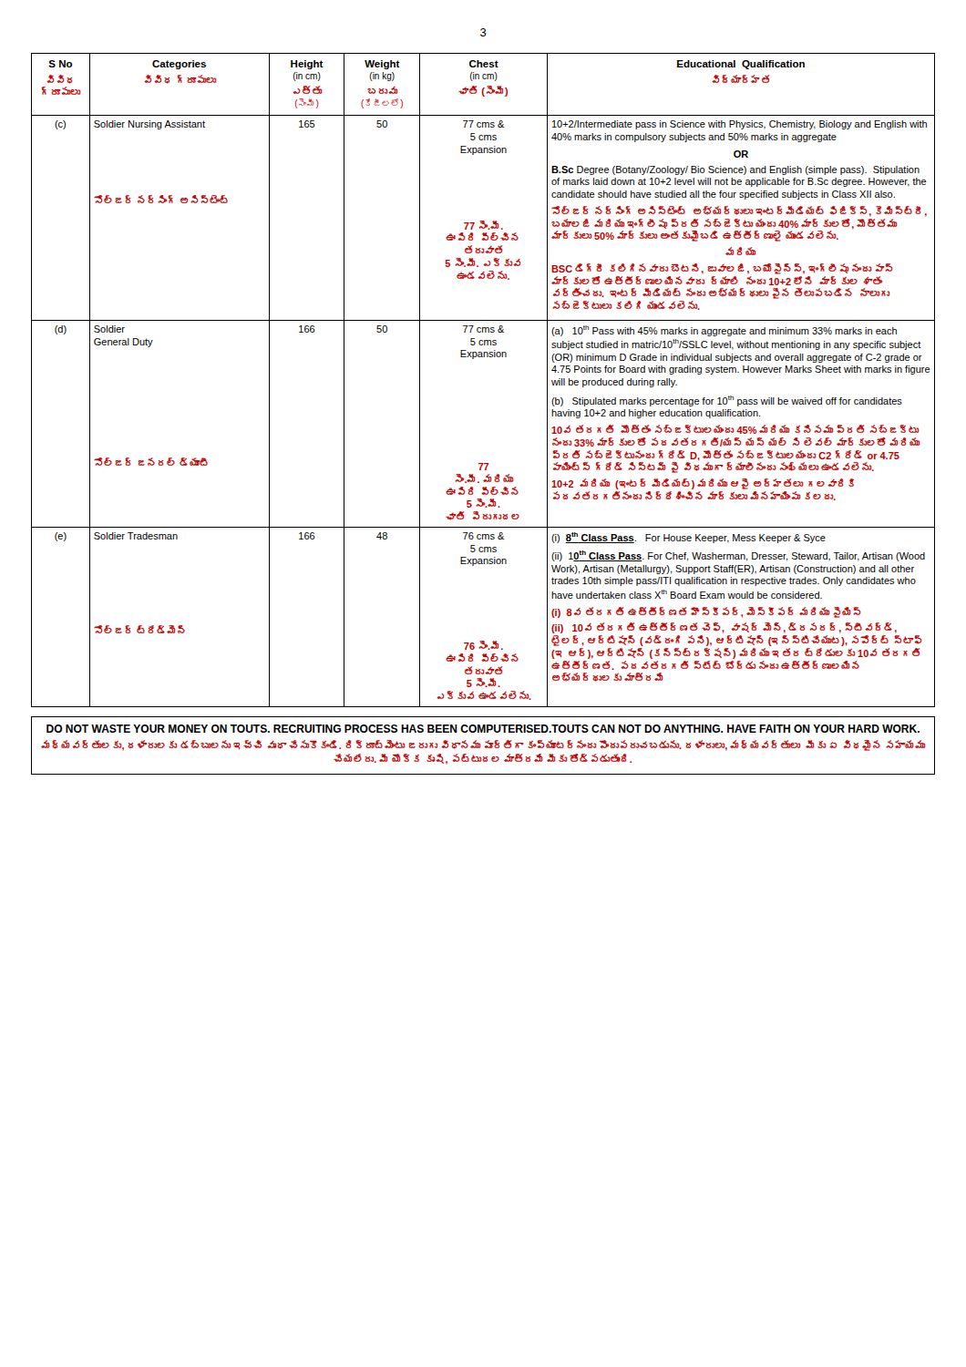3
| S No వివిధ గ్రూపులు | Categories వివిధ గ్రూపులు | Height (in cm) ఎత్తు (సెంమీ) | Weight (in kg) బరువు (కేజీలలో) | Chest (in cm) ఛాతి (సెంమీ) | Educational Qualification విద్యార్హత |
| --- | --- | --- | --- | --- | --- |
| (c) | Soldier Nursing Assistant సోల్జర్ నర్సింగ్ అసిస్టెంట్ | 165 | 50 | 77 cms & 5 cms Expansion 77 సెం.మీ. ఊపిరి పీల్చిన తరువాత 5 సెం.మీ. ఎక్కువ ఉండవలెను. | 10+2/Intermediate pass in Science with Physics, Chemistry, Biology and English with 40% marks in compulsory subjects and 50% marks in aggregate OR B.Sc Degree (Botany/Zoology/ Bio Science) and English (simple pass). Stipulation of marks laid down at 10+2 level will not be applicable for B.Sc degree. However, the candidate should have studied all the four specified subjects in Class XII also. సోల్జర్ నర్సింగ్ అసిస్టెంట్ అభ్యర్థులు ఇంటర్మీడియట్ ఫిజిక్స్, కెమిస్ట్రీ, బయాలజి మరియు ఇంగ్లీషు ప్రతి సబ్జెక్టు యందు 40% మార్కులతో, మొత్తము మార్కులు 50% మార్కులు అంతకుమైెబడి ఉత్తీర్ణులై యుండవలెను. మరియు BSC డిగ్రీ కలిగినవారు బొటని, జువాలజి, బయోసైన్స్, ఇంగ్లీషు నందు పాస్ మార్కులతో ఉత్తీర్ణులయినవారు ర్యాలి నందు 10+2 లోని మార్కుల శాతం వర్తించదు. ఇంటర్ మీడియట్ నందు అభ్యర్థులు పైన తెలుపబడిన నాలుగు సబ్జెక్టులు కలిగి యుండవలెను. |
| (d) | Soldier General Duty సోల్జర్ జనరల్ డ్యూటీ | 166 | 50 | 77 cms & 5 cms Expansion 77 సెం.మీ. మరియు ఊపిరి పీల్చిన 5 సెం.మీ. ఛాతి పెరుగుదల | (a) 10 th Pass with 45% marks in aggregate and minimum 33% marks in each subject studied in matric/10 th /SSLC level, without mentioning in any specific subject (OR) minimum D Grade in individual subjects and overall aggregate of C-2 grade or 4.75 Points for Board with grading system. However Marks Sheet with marks in figure will be produced during rally. (b) Stipulated marks percentage for 10 th pass will be waived off for candidates having 10+2 and higher education qualification. 10వ తరగతి మొత్తం సబ్జక్టులయందు 45% మరియు కనిసము ప్రతి సబ్జక్టు నందు 33% మార్కులతో పదవతరగతి/యస్ యస్ యల్ సి లెవల్ మార్కులతో మరియు ప్రతి సబ్జెక్టునందు గ్రేడ్ D, మొత్తం సబ్జక్టులయందు C2 గ్రేడ్ or 4.75 పాయింట్స్ గ్రేడ్ సిస్టమ్ పై విధముగా ర్యాలీనందు సంఖ్యలు ఉండవలెను. 10+2 మరియు (ఇంటర్ మీడియట్) మరియు ఆపై అర్హతలు గలవారికి పదవతరగతినందు నిర్దేశించిన మార్కులు మినహాయింపు కలదు. |
| (e) | Soldier Tradesman సోల్జర్ ట్రేడ్‌మెన్ | 166 | 48 | 76 cms & 5 cms Expansion 76 సెం.మీ. ఊపిరి పీల్చిన తరువాత 5 సెం.మీ. ఎక్కువ ఉండవలెను. | (i) 8 th Class Pass . For House Keeper, Mess Keeper & Syce (ii) 1 0 th Class Pass . For Chef, Washerman, Dresser, Steward, Tailor, Artisan (Wood Work), Artisan (Metallurgy), Support Staff(ER), Artisan (Construction) and all other trades 10th simple pass/ITI qualification in respective trades. Only candidates who have undertaken class X th Board Exam would be considered. (i) 8వ తరగతి ఉత్తీర్ణత హౌస్‌కీపర్, మెస్‌కీపర్ మరియు సైయిస్ (ii) 10వ తరగతి ఉత్తీర్ణత చెఫ్, వాషర్ మెన్, డ్రసరర్, స్టీవర్డ్, టైలర్, ఆర్టిషాన్ (వడ్రంగి పని), ఆర్టిషాన్ (ఇన్‌స్టిచేయుట), సపోర్ట్ స్టాఫ్ (ఇ ఆర్), ఆర్టిషాన్ (కన్‌స్ట్రక్షన్) మరియు ఇతర ట్రేడులకు 10వ తరగతి ఉత్తీర్ణత. పదవతరగతి స్టేట్ బోర్డు నందు ఉత్తీర్ణులయిన అభ్యర్థులకు మాత్రమే |
DO NOT WASTE YOUR MONEY ON TOUTS. RECRUITING PROCESS HAS BEEN COMPUTERISED.TOUTS CAN NOT DO ANYTHING. HAVE FAITH ON YOUR HARD WORK.
మధ్యవర్తులకు, దళారులకు డబ్బులను ఇచ్చి వృధా చేసుకొకండి. రిక్రూట్‌మెంటు జరుగు విధానము పూర్తిగా కంప్యూటర్‌నందు పొందుపరుచబడును. దళారులు, మధ్యవర్తులు మీకు ఏ విధమైన సహాయము చేయలేరు. మీ యొక్క కృషి, పట్టుదల మాత్రమే మీకు తోడ్పడుతుంది.